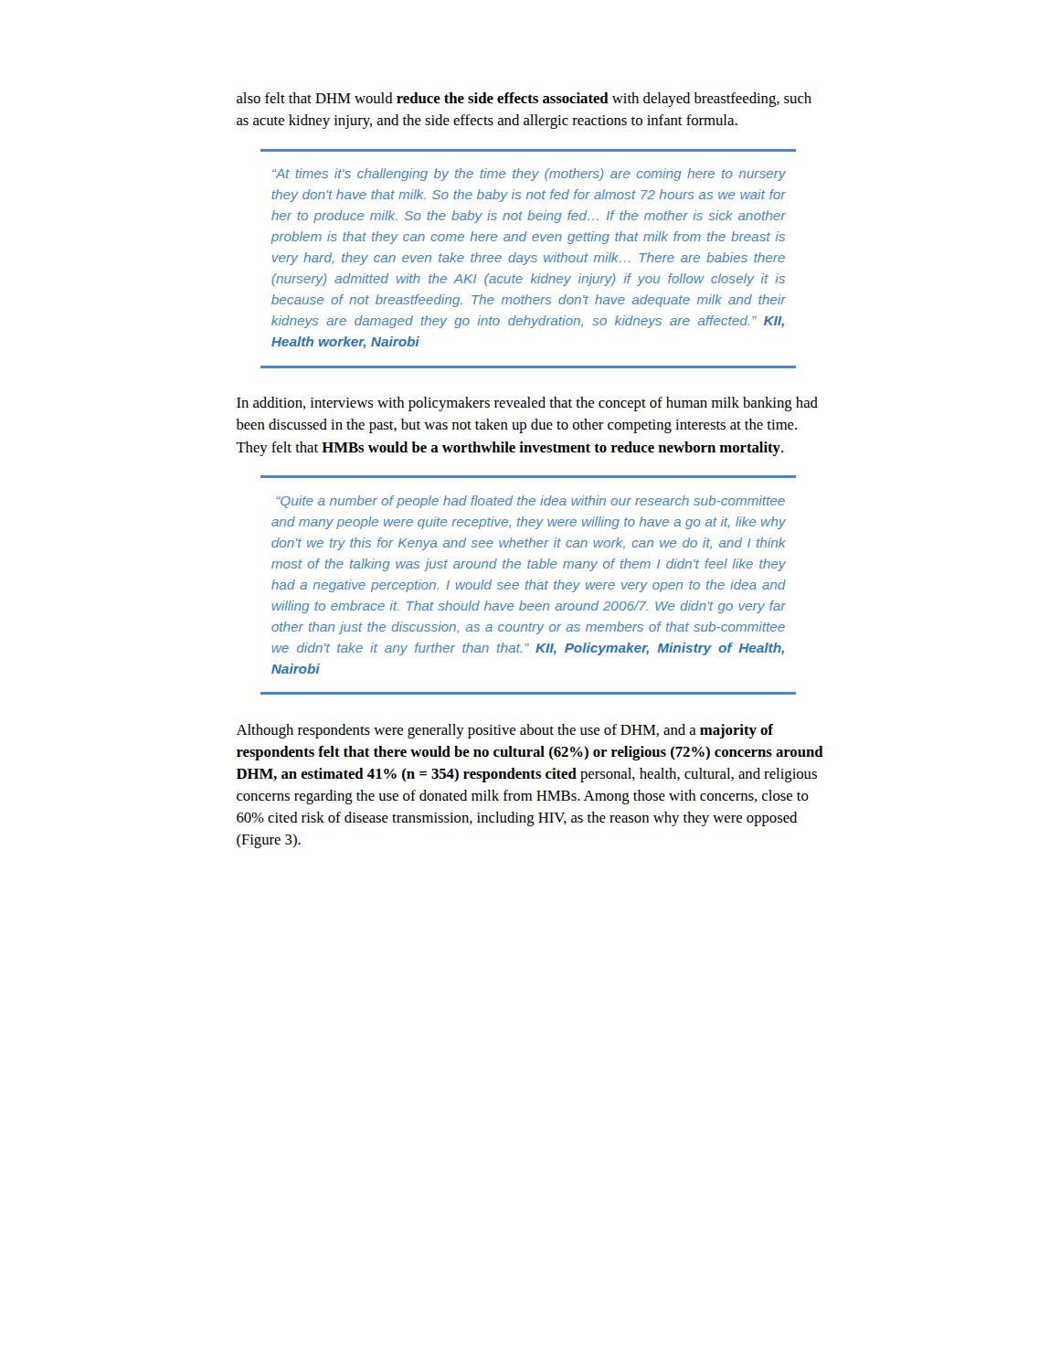also felt that DHM would reduce the side effects associated with delayed breastfeeding, such as acute kidney injury, and the side effects and allergic reactions to infant formula.
“At times it's challenging by the time they (mothers) are coming here to nursery they don't have that milk. So the baby is not fed for almost 72 hours as we wait for her to produce milk. So the baby is not being fed… If the mother is sick another problem is that they can come here and even getting that milk from the breast is very hard, they can even take three days without milk… There are babies there (nursery) admitted with the AKI (acute kidney injury) if you follow closely it is because of not breastfeeding. The mothers don't have adequate milk and their kidneys are damaged they go into dehydration, so kidneys are affected.” KII, Health worker, Nairobi
In addition, interviews with policymakers revealed that the concept of human milk banking had been discussed in the past, but was not taken up due to other competing interests at the time. They felt that HMBs would be a worthwhile investment to reduce newborn mortality.
“Quite a number of people had floated the idea within our research sub-committee and many people were quite receptive, they were willing to have a go at it, like why don't we try this for Kenya and see whether it can work, can we do it, and I think most of the talking was just around the table many of them I didn't feel like they had a negative perception. I would see that they were very open to the idea and willing to embrace it. That should have been around 2006/7. We didn't go very far other than just the discussion, as a country or as members of that sub-committee we didn't take it any further than that.” KII, Policymaker, Ministry of Health, Nairobi
Although respondents were generally positive about the use of DHM, and a majority of respondents felt that there would be no cultural (62%) or religious (72%) concerns around DHM, an estimated 41% (n = 354) respondents cited personal, health, cultural, and religious concerns regarding the use of donated milk from HMBs. Among those with concerns, close to 60% cited risk of disease transmission, including HIV, as the reason why they were opposed (Figure 3).